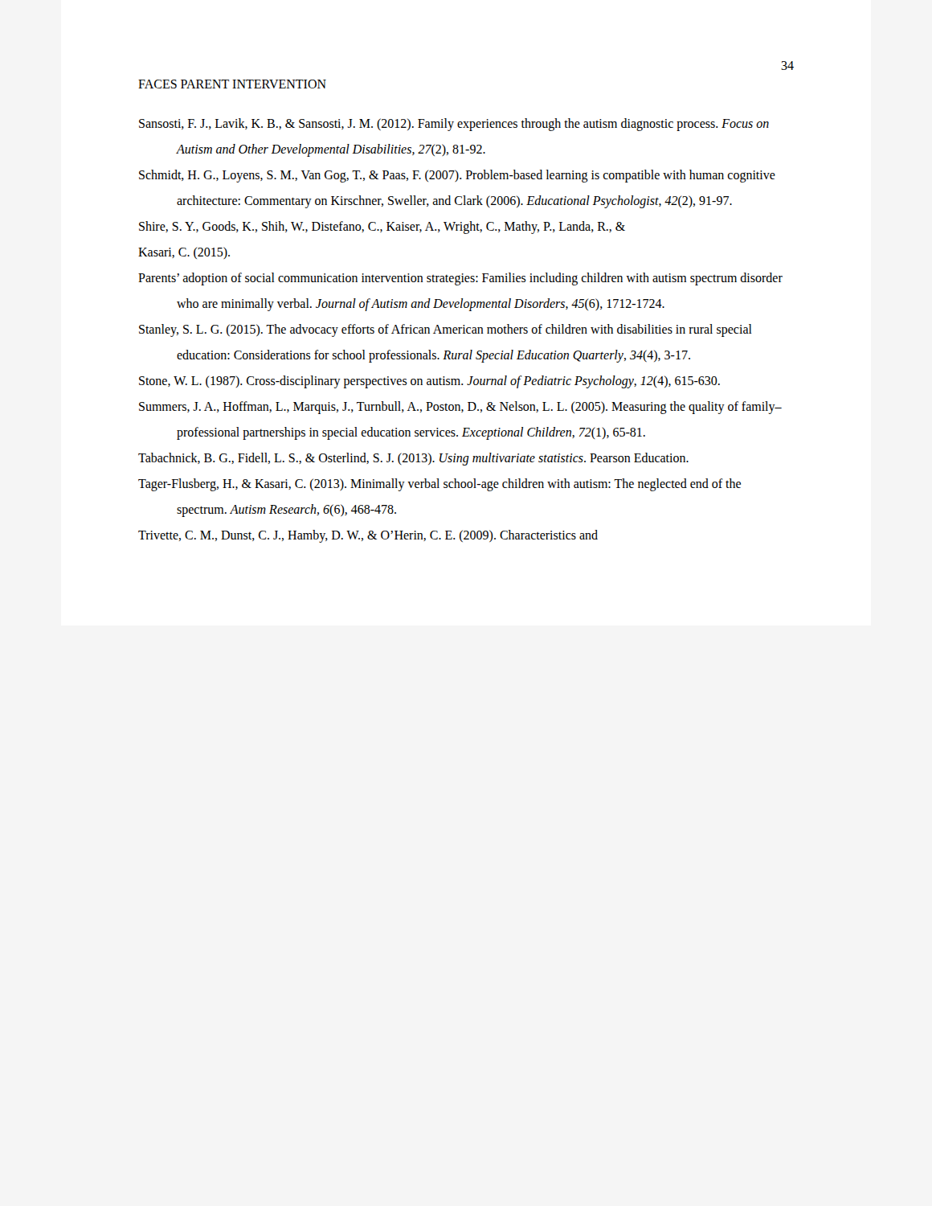34
FACES PARENT INTERVENTION
Sansosti, F. J., Lavik, K. B., & Sansosti, J. M. (2012). Family experiences through the autism diagnostic process. Focus on Autism and Other Developmental Disabilities, 27(2), 81-92.
Schmidt, H. G., Loyens, S. M., Van Gog, T., & Paas, F. (2007). Problem-based learning is compatible with human cognitive architecture: Commentary on Kirschner, Sweller, and Clark (2006). Educational Psychologist, 42(2), 91-97.
Shire, S. Y., Goods, K., Shih, W., Distefano, C., Kaiser, A., Wright, C., Mathy, P., Landa, R., &
Kasari, C. (2015).
Parents’ adoption of social communication intervention strategies: Families including children with autism spectrum disorder who are minimally verbal. Journal of Autism and Developmental Disorders, 45(6), 1712-1724.
Stanley, S. L. G. (2015). The advocacy efforts of African American mothers of children with disabilities in rural special education: Considerations for school professionals. Rural Special Education Quarterly, 34(4), 3-17.
Stone, W. L. (1987). Cross-disciplinary perspectives on autism. Journal of Pediatric Psychology, 12(4), 615-630.
Summers, J. A., Hoffman, L., Marquis, J., Turnbull, A., Poston, D., & Nelson, L. L. (2005). Measuring the quality of family–professional partnerships in special education services. Exceptional Children, 72(1), 65-81.
Tabachnick, B. G., Fidell, L. S., & Osterlind, S. J. (2013). Using multivariate statistics. Pearson Education.
Tager-Flusberg, H., & Kasari, C. (2013). Minimally verbal school-age children with autism: The neglected end of the spectrum. Autism Research, 6(6), 468-478.
Trivette, C. M., Dunst, C. J., Hamby, D. W., & O’Herin, C. E. (2009). Characteristics and